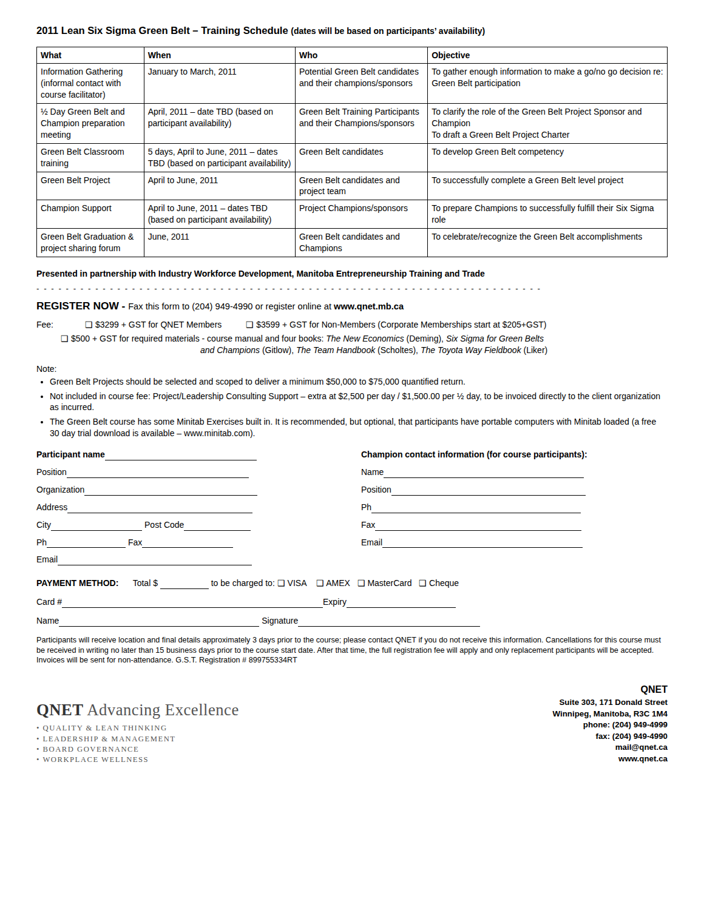2011 Lean Six Sigma Green Belt – Training Schedule (dates will be based on participants’ availability)
| What | When | Who | Objective |
| --- | --- | --- | --- |
| Information Gathering (informal contact with course facilitator) | January to March, 2011 | Potential Green Belt candidates and their champions/sponsors | To gather enough information to make a go/no go decision re: Green Belt participation |
| ½ Day Green Belt and Champion preparation meeting | April, 2011 – date TBD (based on participant availability) | Green Belt Training Participants and their Champions/sponsors | To clarify the role of the Green Belt Project Sponsor and Champion To draft a Green Belt Project Charter |
| Green Belt Classroom training | 5 days, April to June, 2011 – dates TBD (based on participant availability) | Green Belt candidates | To develop Green Belt competency |
| Green Belt Project | April to June, 2011 | Green Belt candidates and project team | To successfully complete a Green Belt level project |
| Champion Support | April to June, 2011 – dates TBD (based on participant availability) | Project Champions/sponsors | To prepare Champions to successfully fulfill their Six Sigma role |
| Green Belt Graduation & project sharing forum | June, 2011 | Green Belt candidates and Champions | To celebrate/recognize the Green Belt accomplishments |
Presented in partnership with Industry Workforce Development, Manitoba Entrepreneurship Training and Trade
- - - - - - - - - - - - - - - - - - - - - - - - - - - - - - - - - - - - - - - - - - - - - - - - - - - - - - - - - - - - - - - - - - - - -
REGISTER NOW - Fax this form to (204) 949-4990 or register online at www.qnet.mb.ca
Fee:
❑ $3299 + GST for QNET Members
❑ $3599 + GST for Non-Members (Corporate Memberships start at $205+GST)
❑ $500 + GST for required materials - course manual and four books: The New Economics (Deming), Six Sigma for Green Belts and Champions (Gitlow), The Team Handbook (Scholtes), The Toyota Way Fieldbook (Liker)
Note:
Green Belt Projects should be selected and scoped to deliver a minimum $50,000 to $75,000 quantified return.
Not included in course fee: Project/Leadership Consulting Support – extra at $2,500 per day / $1,500.00 per ½ day, to be invoiced directly to the client organization as incurred.
The Green Belt course has some Minitab Exercises built in. It is recommended, but optional, that participants have portable computers with Minitab loaded (a free 30 day trial download is available – www.minitab.com).
Participant name
Position
Organization
Address
City Post Code
Ph Fax
Email
Champion contact information (for course participants):
Name
Position
Ph
Fax
Email
PAYMENT METHOD: Total $ to be charged to: ❑ VISA ❑ AMEX ❑ MasterCard ❑ Cheque
Card # Expiry
Name Signature
Participants will receive location and final details approximately 3 days prior to the course; please contact QNET if you do not receive this information. Cancellations for this course must be received in writing no later than 15 business days prior to the course start date. After that time, the full registration fee will apply and only replacement participants will be accepted. Invoices will be sent for non-attendance. G.S.T. Registration # 899755334RT
QNET Advancing Excellence
QUALITY & LEAN THINKING
LEADERSHIP & MANAGEMENT
BOARD GOVERNANCE
WORKPLACE WELLNESS
QNET
Suite 303, 171 Donald Street
Winnipeg, Manitoba, R3C 1M4
phone: (204) 949-4999
fax: (204) 949-4990
mail@qnet.ca
www.qnet.ca